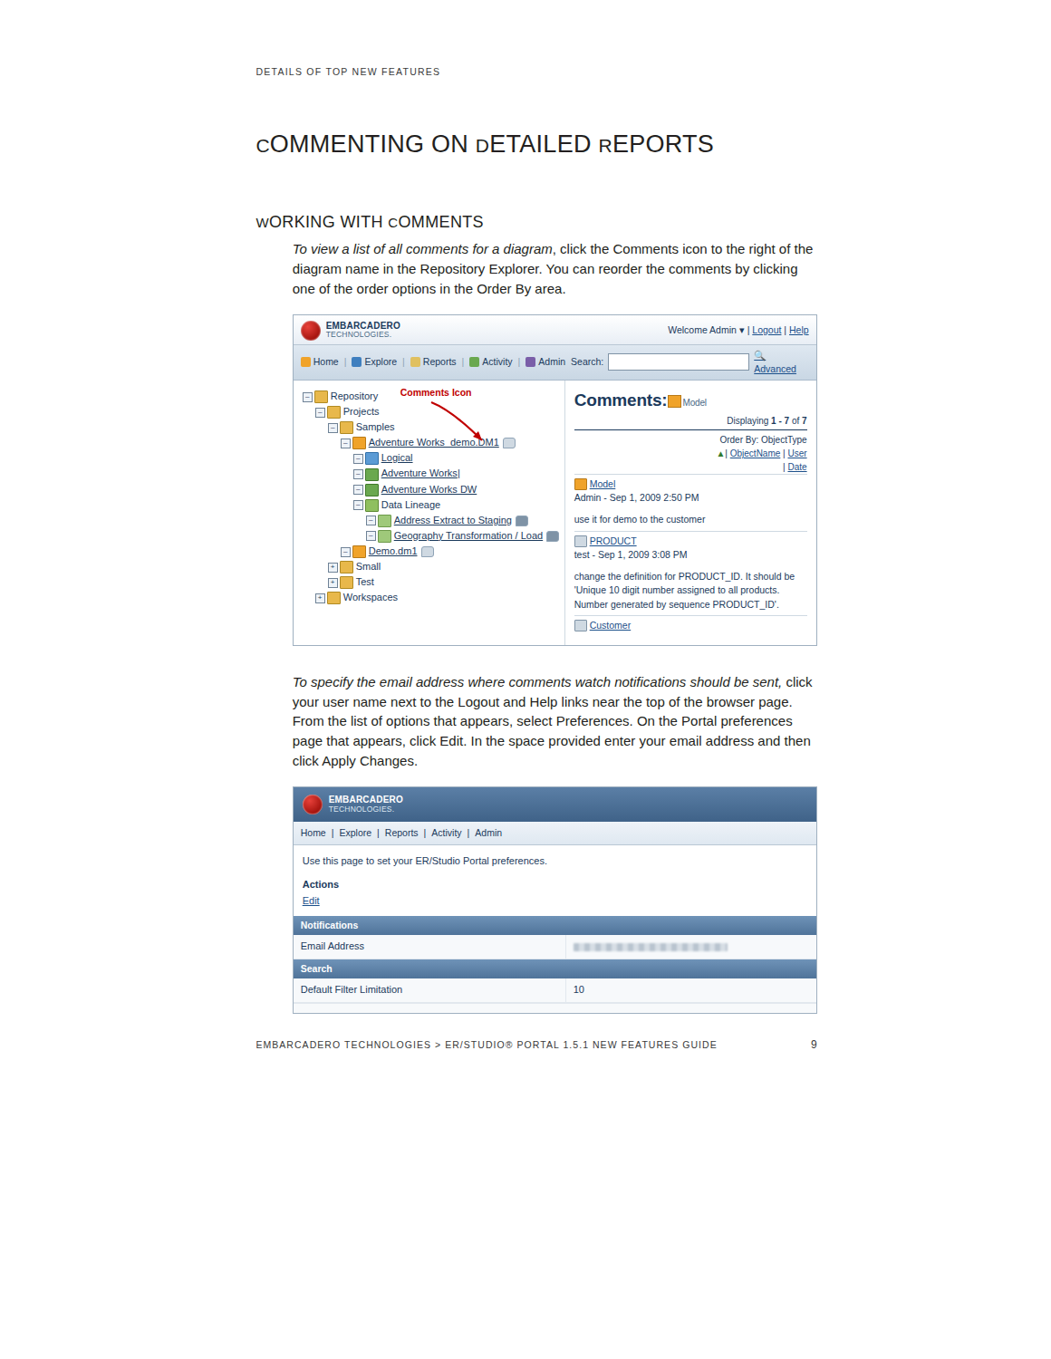Details of Top New Features
COMMENTING ON DETAILED REPORTS
WORKING WITH COMMENTS
To view a list of all comments for a diagram, click the Comments icon to the right of the diagram name in the Repository Explorer. You can reorder the comments by clicking one of the order options in the Order By area.
EMBARCADEROTECHNOLOGIES.
Welcome Admin ▾ | Logout | Help
Home| Explore| Reports| Activity| Admin Search: 🔍 Advanced
Comments Icon
– Repository
– Projects
– Samples
– Adventure Works_demo.DM1
– Logical
– Adventure Works|
– Adventure Works DW
– Data Lineage
– Address Extract to Staging
– Geography Transformation / Load
– Demo.dm1
+ Small
+ Test
+ Workspaces
Comments: Model
Displaying 1 - 7 of 7
Order By: ObjectType
▲| ObjectName | User
| Date
Model
Admin - Sep 1, 2009 2:50 PM
use it for demo to the customer
PRODUCT
test - Sep 1, 2009 3:08 PM
change the definition for PRODUCT_ID. It should be 'Unique 10 digit number assigned to all products. Number generated by sequence PRODUCT_ID'.
Customer
To specify the email address where comments watch notifications should be sent, click your user name next to the Logout and Help links near the top of the browser page. From the list of options that appears, select Preferences. On the Portal preferences page that appears, click Edit. In the space provided enter your email address and then click Apply Changes.
EMBARCADEROTECHNOLOGIES.
Home| Explore| Reports| Activity| Admin
Use this page to set your ER/Studio Portal preferences.
Actions
Edit
Notifications
Email Address
Search
Default Filter Limitation
10
Embarcadero Technologies > ER/Studio® Portal 1.5.1 New Features Guide 9